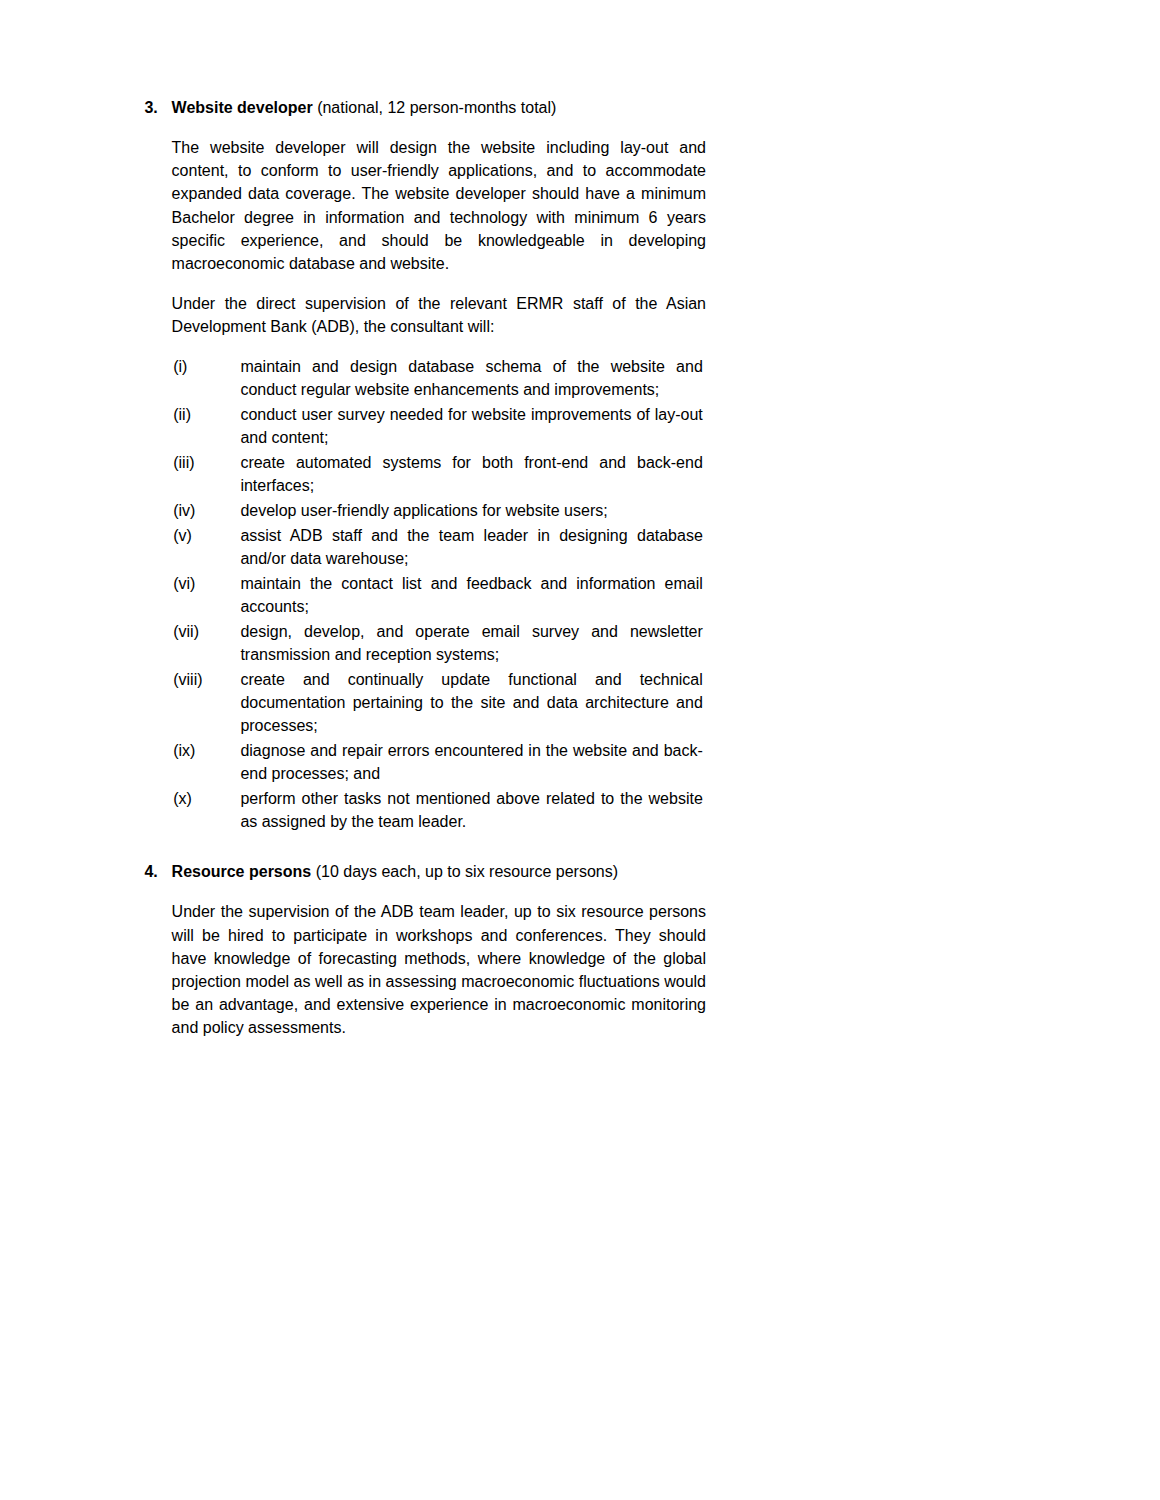Website developer (national, 12 person-months total)
The website developer will design the website including lay-out and content, to conform to user-friendly applications, and to accommodate expanded data coverage. The website developer should have a minimum Bachelor degree in information and technology with minimum 6 years specific experience, and should be knowledgeable in developing macroeconomic database and website.
Under the direct supervision of the relevant ERMR staff of the Asian Development Bank (ADB), the consultant will:
| (i) | maintain and design database schema of the website and conduct regular website enhancements and improvements; |
| (ii) | conduct user survey needed for website improvements of lay-out and content; |
| (iii) | create automated systems for both front-end and back-end interfaces; |
| (iv) | develop user-friendly applications for website users; |
| (v) | assist ADB staff and the team leader in designing database and/or data warehouse; |
| (vi) | maintain the contact list and feedback and information email accounts; |
| (vii) | design, develop, and operate email survey and newsletter transmission and reception systems; |
| (viii) | create and continually update functional and technical documentation pertaining to the site and data architecture and processes; |
| (ix) | diagnose and repair errors encountered in the website and back-end processes; and |
| (x) | perform other tasks not mentioned above related to the website as assigned by the team leader. |
Resource persons (10 days each, up to six resource persons)
Under the supervision of the ADB team leader, up to six resource persons will be hired to participate in workshops and conferences. They should have knowledge of forecasting methods, where knowledge of the global projection model as well as in assessing macroeconomic fluctuations would be an advantage, and extensive experience in macroeconomic monitoring and policy assessments.